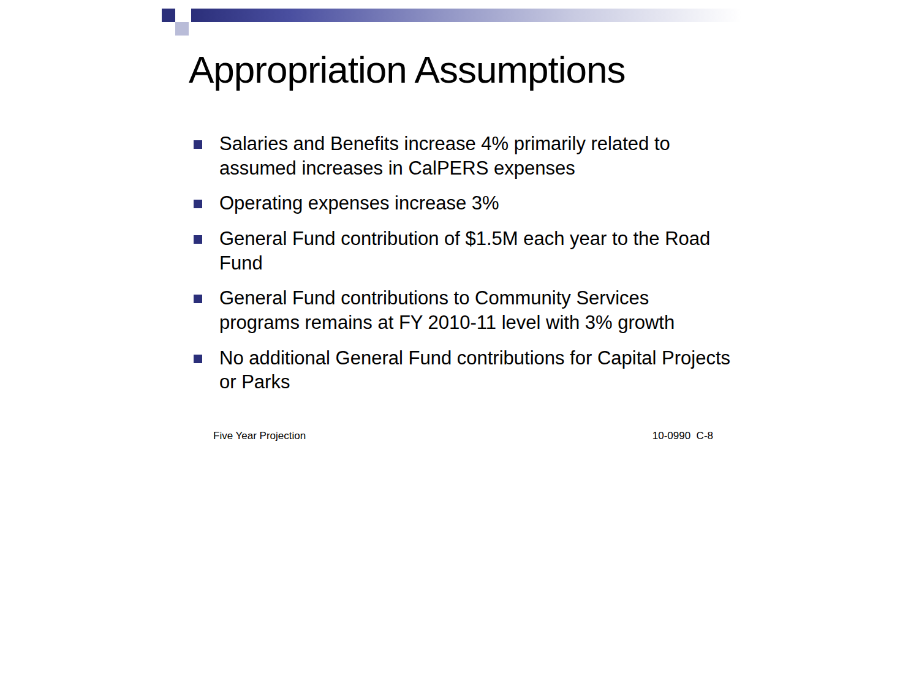Appropriation Assumptions
Salaries and Benefits increase 4% primarily related to assumed increases in CalPERS expenses
Operating expenses increase 3%
General Fund contribution of $1.5M each year to the Road Fund
General Fund contributions to Community Services programs remains at FY 2010-11 level with 3% growth
No additional General Fund contributions for Capital Projects or Parks
Five Year Projection
10-0990 C-8